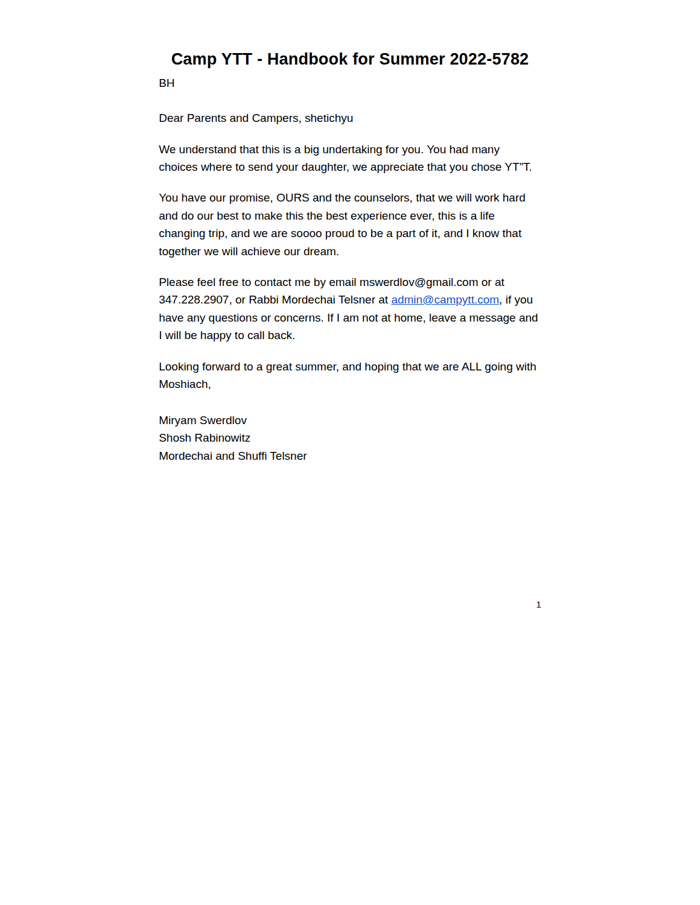Camp YTT - Handbook for Summer 2022-5782
BH
Dear Parents and Campers, shetichyu
We understand that this is a big undertaking for you. You had many choices where to send your daughter, we appreciate that you chose YT”T.
You have our promise, OURS and the counselors, that we will work hard and do our best to make this the best experience ever, this is a life changing trip, and we are soooo proud to be a part of it, and I know that together we will achieve our dream.
Please feel free to contact me by email mswerdlov@gmail.com or at 347.228.2907, or Rabbi Mordechai Telsner at admin@campytt.com, if you have any questions or concerns. If I am not at home, leave a message and I will be happy to call back.
Looking forward to a great summer, and hoping that we are ALL going with Moshiach,
Miryam Swerdlov Shosh Rabinowitz Mordechai and Shuffi Telsner
1